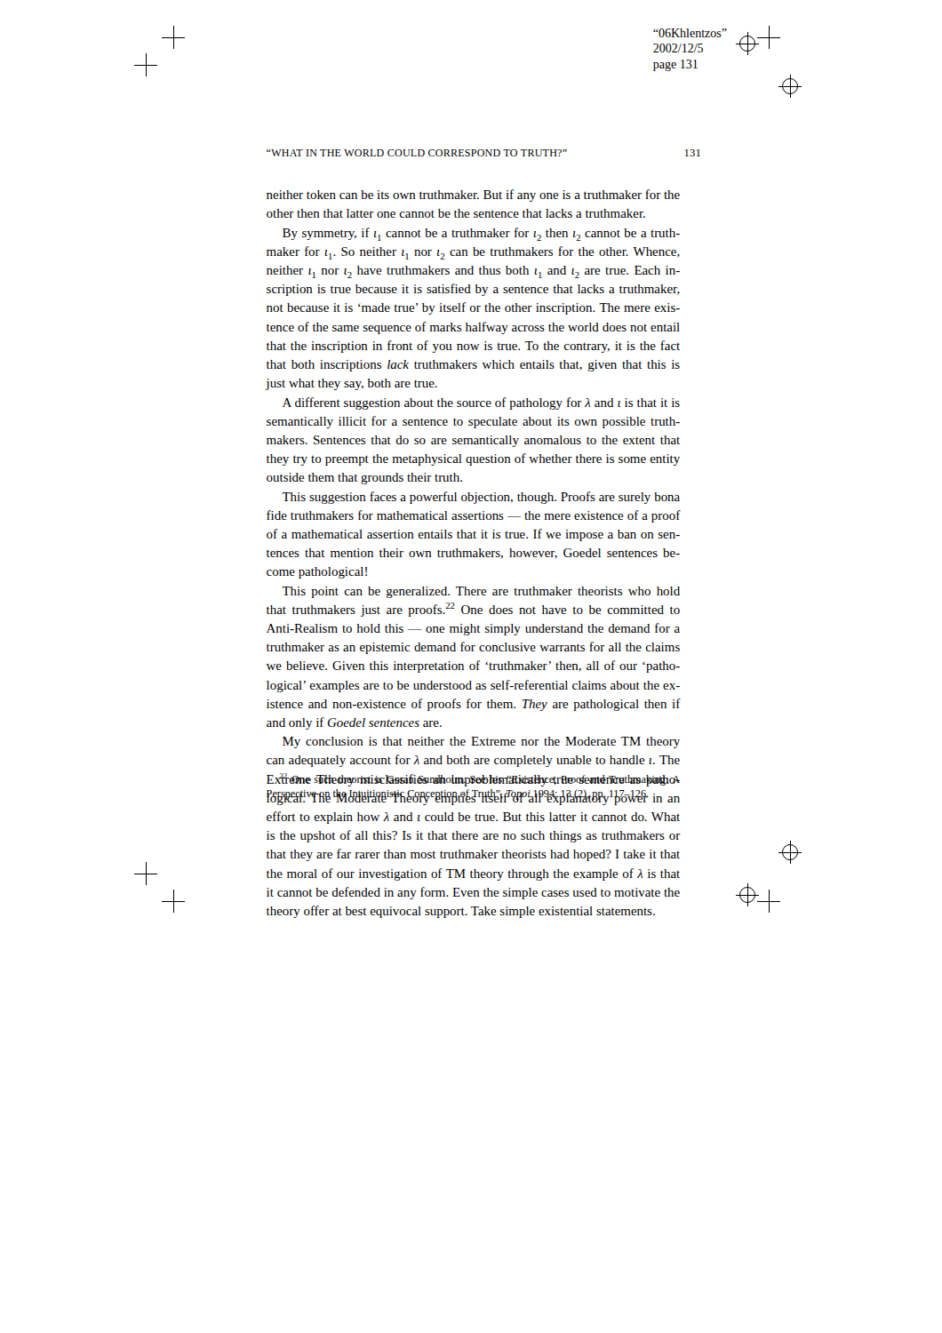“06Khlentzos”
2002/12/5
page 131
“What in the World Could Correspond to Truth?” 131
neither token can be its own truthmaker. But if any one is a truthmaker for the other then that latter one cannot be the sentence that lacks a truthmaker.
By symmetry, if ι 1 cannot be a truthmaker for ι 2 then ι 2 cannot be a truthmaker for ι 1. So neither ι 1 nor ι 2 can be truthmakers for the other. Whence, neither ι 1 nor ι 2 have truthmakers and thus both ι 1 and ι 2 are true. Each inscription is true because it is satisfied by a sentence that lacks a truthmaker, not because it is ‘made true’ by itself or the other inscription. The mere existence of the same sequence of marks halfway across the world does not entail that the inscription in front of you now is true. To the contrary, it is the fact that both inscriptions lack truthmakers which entails that, given that this is just what they say, both are true.
A different suggestion about the source of pathology for λ and ι is that it is semantically illicit for a sentence to speculate about its own possible truthmakers. Sentences that do so are semantically anomalous to the extent that they try to preempt the metaphysical question of whether there is some entity outside them that grounds their truth.
This suggestion faces a powerful objection, though. Proofs are surely bona fide truthmakers for mathematical assertions — the mere existence of a proof of a mathematical assertion entails that it is true. If we impose a ban on sentences that mention their own truthmakers, however, Goedel sentences become pathological!
This point can be generalized. There are truthmaker theorists who hold that truthmakers just are proofs.22 One does not have to be committed to Anti-Realism to hold this — one might simply understand the demand for a truthmaker as an epistemic demand for conclusive warrants for all the claims we believe. Given this interpretation of ‘truthmaker’ then, all of our ‘pathological’ examples are to be understood as self-referential claims about the existence and non-existence of proofs for them. They are pathological then if and only if Goedel sentences are.
My conclusion is that neither the Extreme nor the Moderate TM theory can adequately account for λ and both are completely unable to handle ι. The Extreme Theory misclassifies an unproblematically true sentence as pathological. The Moderate Theory empties itself of all explanatory power in an effort to explain how λ and ι could be true. But this latter it cannot do. What is the upshot of all this? Is it that there are no such things as truthmakers or that they are far rarer than most truthmaker theorists had hoped? I take it that the moral of our investigation of TM theory through the example of λ is that it cannot be defended in any form. Even the simple cases used to motivate the theory offer at best equivocal support. Take simple existential statements.
22 One such theorist is Goran Sundholm. See his “Existence, Proof and Truthmaking: A Perspective on the Intuitionistic Conception of Truth”, Topoi 1994: 13 (2), pp. 117–126.